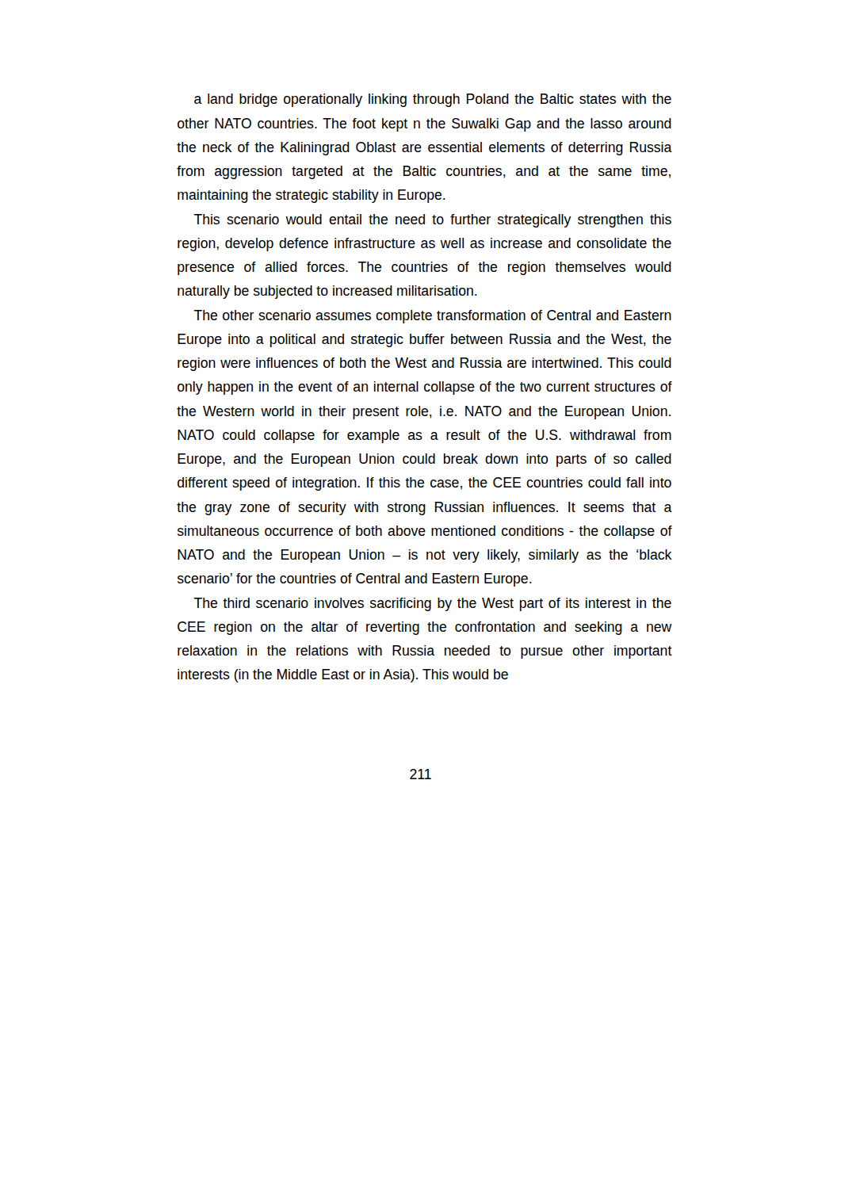a land bridge operationally linking through Poland the Baltic states with the other NATO countries. The foot kept n the Suwalki Gap and the lasso around the neck of the Kaliningrad Oblast are essential elements of deterring Russia from aggression targeted at the Baltic countries, and at the same time, maintaining the strategic stability in Europe.
This scenario would entail the need to further strategically strengthen this region, develop defence infrastructure as well as increase and consolidate the presence of allied forces. The countries of the region themselves would naturally be subjected to increased militarisation.
The other scenario assumes complete transformation of Central and Eastern Europe into a political and strategic buffer between Russia and the West, the region were influences of both the West and Russia are intertwined. This could only happen in the event of an internal collapse of the two current structures of the Western world in their present role, i.e. NATO and the European Union. NATO could collapse for example as a result of the U.S. withdrawal from Europe, and the European Union could break down into parts of so called different speed of integration. If this the case, the CEE countries could fall into the gray zone of security with strong Russian influences. It seems that a simultaneous occurrence of both above mentioned conditions - the collapse of NATO and the European Union – is not very likely, similarly as the ‘black scenario’ for the countries of Central and Eastern Europe.
The third scenario involves sacrificing by the West part of its interest in the CEE region on the altar of reverting the confrontation and seeking a new relaxation in the relations with Russia needed to pursue other important interests (in the Middle East or in Asia). This would be
211